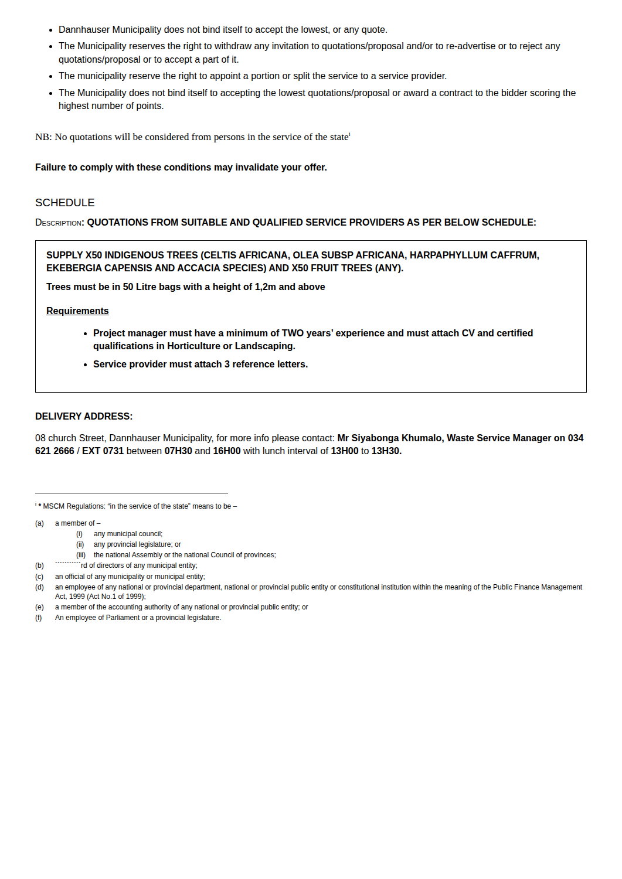Dannhauser Municipality does not bind itself to accept the lowest, or any quote.
The Municipality reserves the right to withdraw any invitation to quotations/proposal and/or to re-advertise or to reject any quotations/proposal or to accept a part of it.
The municipality reserve the right to appoint a portion or split the service to a service provider.
The Municipality does not bind itself to accepting the lowest quotations/proposal or award a contract to the bidder scoring the highest number of points.
NB: No quotations will be considered from persons in the service of the statei
Failure to comply with these conditions may invalidate your offer.
SCHEDULE
Description: QUOTATIONS FROM SUITABLE AND QUALIFIED SERVICE PROVIDERS AS PER BELOW SCHEDULE:
SUPPLY X50 INDIGENOUS TREES (CELTIS AFRICANA, OLEA SUBSP AFRICANA, HARPAPHYLLUM CAFFRUM, EKEBERGIA CAPENSIS AND ACCACIA SPECIES) AND X50 FRUIT TREES (ANY).
Trees must be in 50 Litre bags with a height of 1,2m and above
Requirements
Project manager must have a minimum of TWO years’ experience and must attach CV and certified qualifications in Horticulture or Landscaping.
Service provider must attach 3 reference letters.
DELIVERY ADDRESS:
08 church Street, Dannhauser Municipality, for more info please contact: Mr Siyabonga Khumalo, Waste Service Manager on 034 621 2666 / EXT 0731 between 07H30 and 16H00 with lunch interval of 13H00 to 13H30.
i * MSCM Regulations: “in the service of the state” means to be –
(a) a member of –
(i) any municipal council;
(ii) any provincial legislature; or
(iii) the national Assembly or the national Council of provinces;
(b)```````````rd of directors of any municipal entity;
(c) an official of any municipality or municipal entity;
(d) an employee of any national or provincial department, national or provincial public entity or constitutional institution within the meaning of the Public Finance Management Act, 1999 (Act No.1 of 1999);
(e) a member of the accounting authority of any national or provincial public entity; or
(f) An employee of Parliament or a provincial legislature.